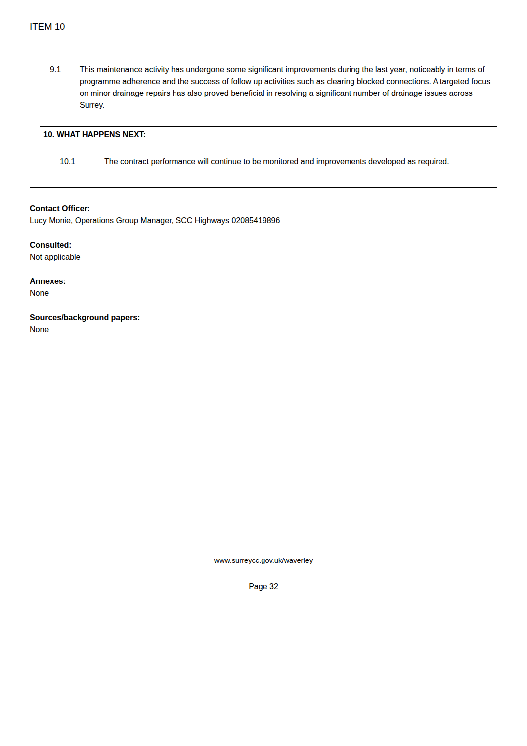ITEM 10
9.1
This maintenance activity has undergone some significant improvements during the last year, noticeably in terms of programme adherence and the success of follow up activities such as clearing blocked connections. A targeted focus on minor drainage repairs has also proved beneficial in resolving a significant number of drainage issues across Surrey.
10. WHAT HAPPENS NEXT:
10.1
The contract performance will continue to be monitored and improvements developed as required.
Contact Officer:
Lucy Monie, Operations Group Manager, SCC Highways 02085419896
Consulted:
Not applicable
Annexes:
None
Sources/background papers:
None
www.surreycc.gov.uk/waverley
Page 32